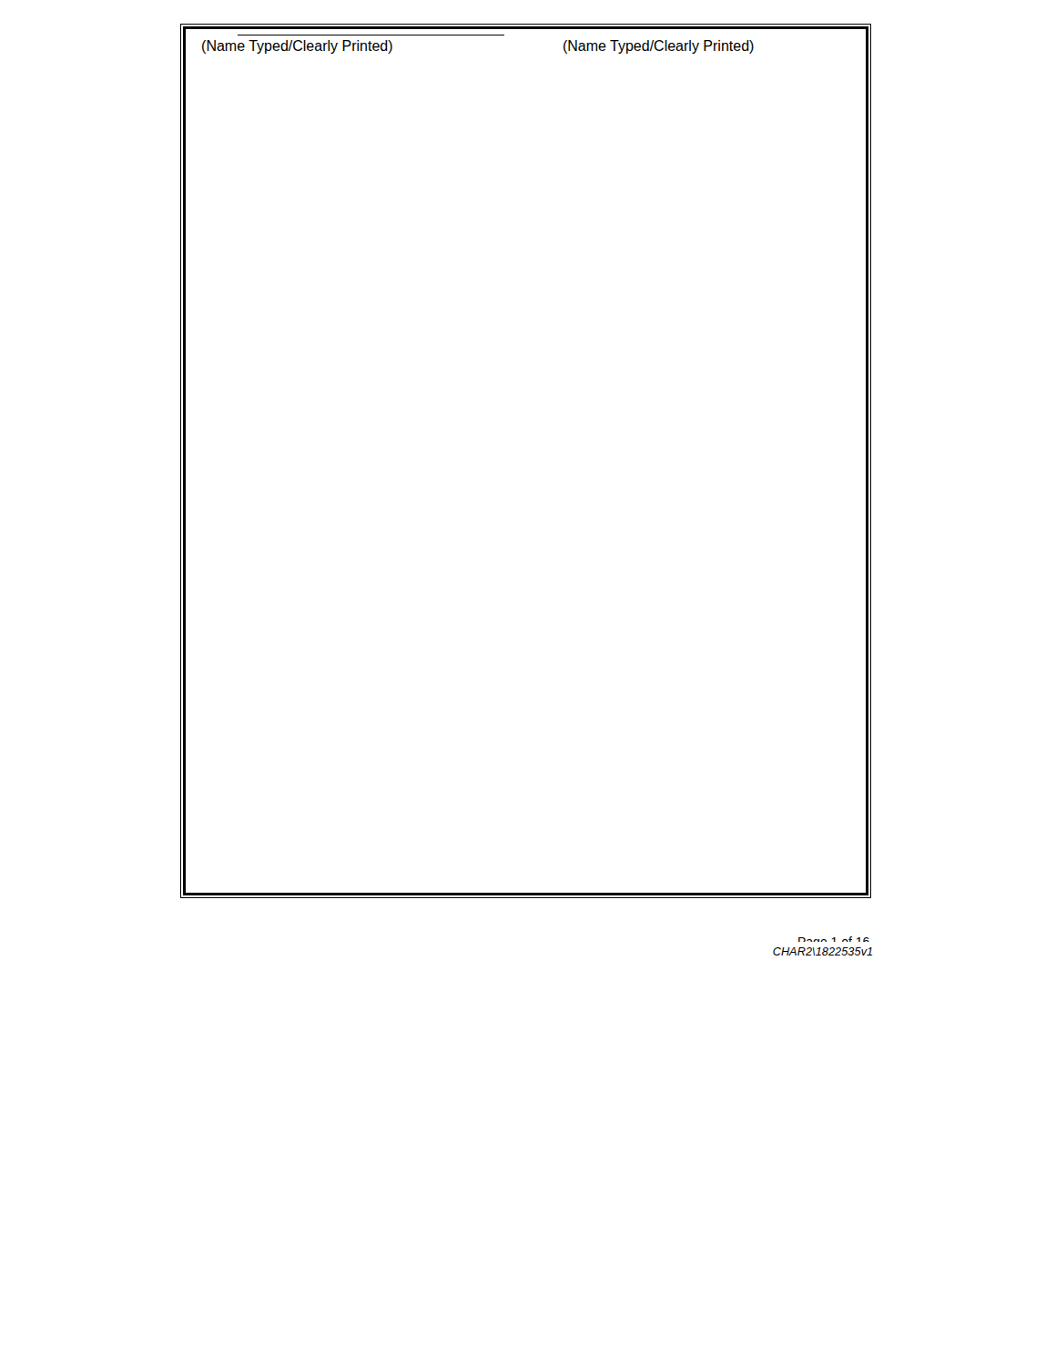(Name Typed/Clearly Printed)
(Name Typed/Clearly Printed)
Page 1 of 16
CHAR2\1822535v1